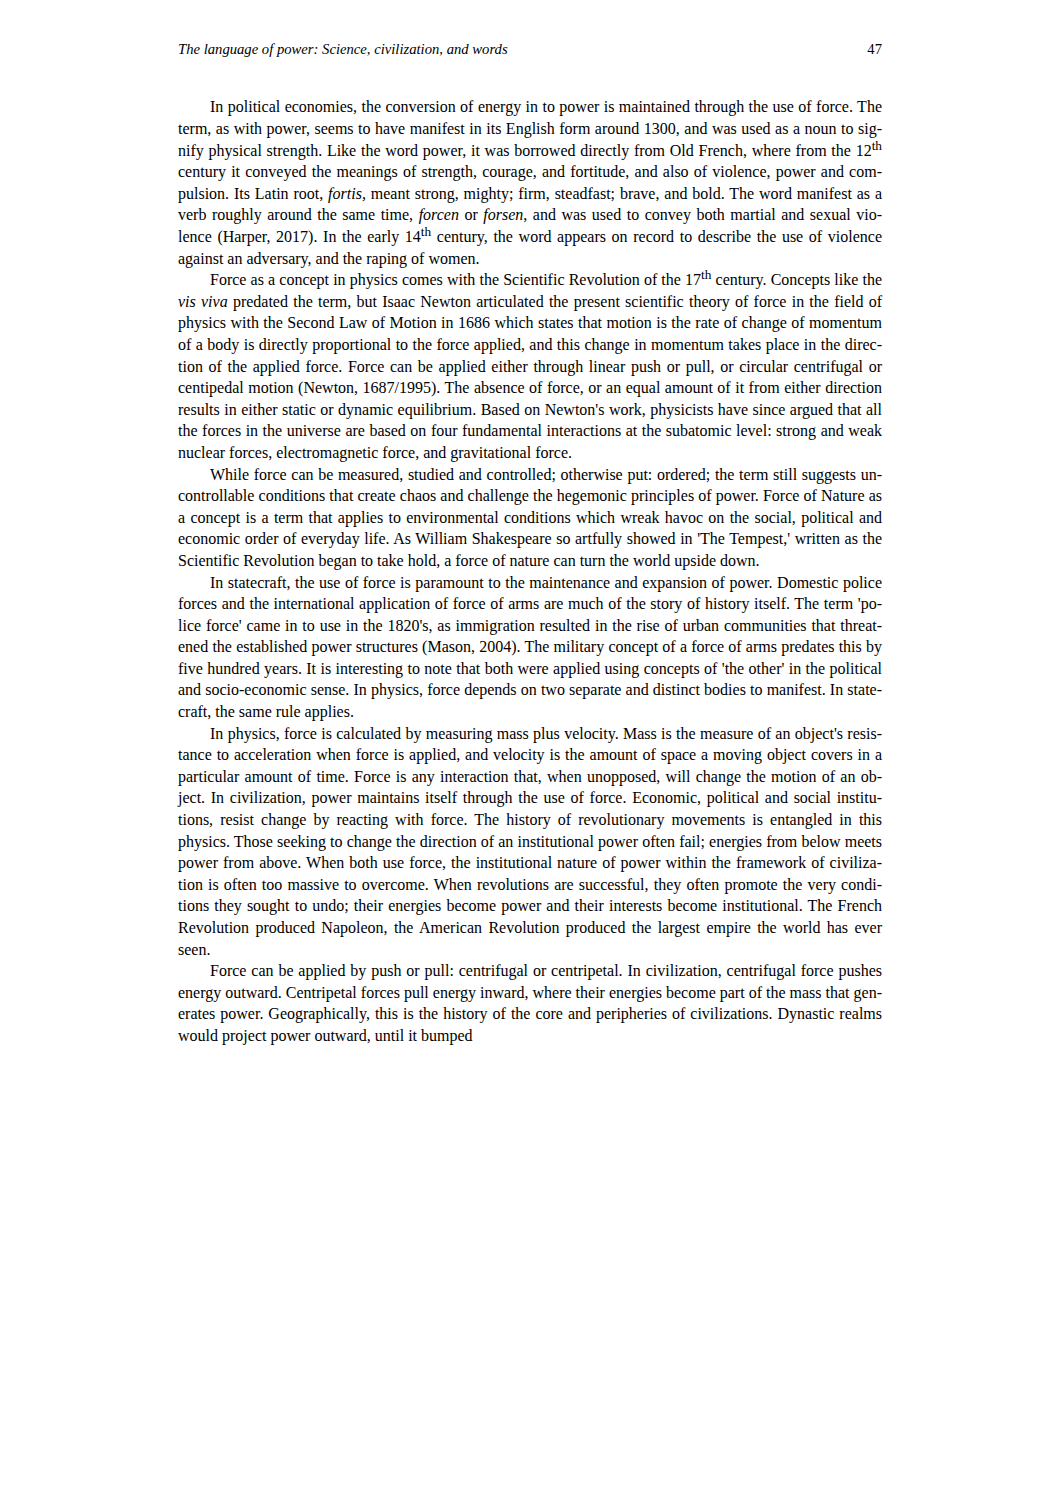The language of power: Science, civilization, and words 47
In political economies, the conversion of energy in to power is maintained through the use of force. The term, as with power, seems to have manifest in its English form around 1300, and was used as a noun to signify physical strength. Like the word power, it was borrowed directly from Old French, where from the 12th century it conveyed the meanings of strength, courage, and fortitude, and also of violence, power and compulsion. Its Latin root, fortis, meant strong, mighty; firm, steadfast; brave, and bold. The word manifest as a verb roughly around the same time, forcen or forsen, and was used to convey both martial and sexual violence (Harper, 2017). In the early 14th century, the word appears on record to describe the use of violence against an adversary, and the raping of women.
Force as a concept in physics comes with the Scientific Revolution of the 17th century. Concepts like the vis viva predated the term, but Isaac Newton articulated the present scientific theory of force in the field of physics with the Second Law of Motion in 1686 which states that motion is the rate of change of momentum of a body is directly proportional to the force applied, and this change in momentum takes place in the direction of the applied force. Force can be applied either through linear push or pull, or circular centrifugal or centipedal motion (Newton, 1687/1995). The absence of force, or an equal amount of it from either direction results in either static or dynamic equilibrium. Based on Newton's work, physicists have since argued that all the forces in the universe are based on four fundamental interactions at the subatomic level: strong and weak nuclear forces, electromagnetic force, and gravitational force.
While force can be measured, studied and controlled; otherwise put: ordered; the term still suggests uncontrollable conditions that create chaos and challenge the hegemonic principles of power. Force of Nature as a concept is a term that applies to environmental conditions which wreak havoc on the social, political and economic order of everyday life. As William Shakespeare so artfully showed in 'The Tempest,' written as the Scientific Revolution began to take hold, a force of nature can turn the world upside down.
In statecraft, the use of force is paramount to the maintenance and expansion of power. Domestic police forces and the international application of force of arms are much of the story of history itself. The term 'police force' came in to use in the 1820's, as immigration resulted in the rise of urban communities that threatened the established power structures (Mason, 2004). The military concept of a force of arms predates this by five hundred years. It is interesting to note that both were applied using concepts of 'the other' in the political and socio-economic sense. In physics, force depends on two separate and distinct bodies to manifest. In statecraft, the same rule applies.
In physics, force is calculated by measuring mass plus velocity. Mass is the measure of an object's resistance to acceleration when force is applied, and velocity is the amount of space a moving object covers in a particular amount of time. Force is any interaction that, when unopposed, will change the motion of an object. In civilization, power maintains itself through the use of force. Economic, political and social institutions, resist change by reacting with force. The history of revolutionary movements is entangled in this physics. Those seeking to change the direction of an institutional power often fail; energies from below meets power from above. When both use force, the institutional nature of power within the framework of civilization is often too massive to overcome. When revolutions are successful, they often promote the very conditions they sought to undo; their energies become power and their interests become institutional. The French Revolution produced Napoleon, the American Revolution produced the largest empire the world has ever seen.
Force can be applied by push or pull: centrifugal or centripetal. In civilization, centrifugal force pushes energy outward. Centripetal forces pull energy inward, where their energies become part of the mass that generates power. Geographically, this is the history of the core and peripheries of civilizations. Dynastic realms would project power outward, until it bumped